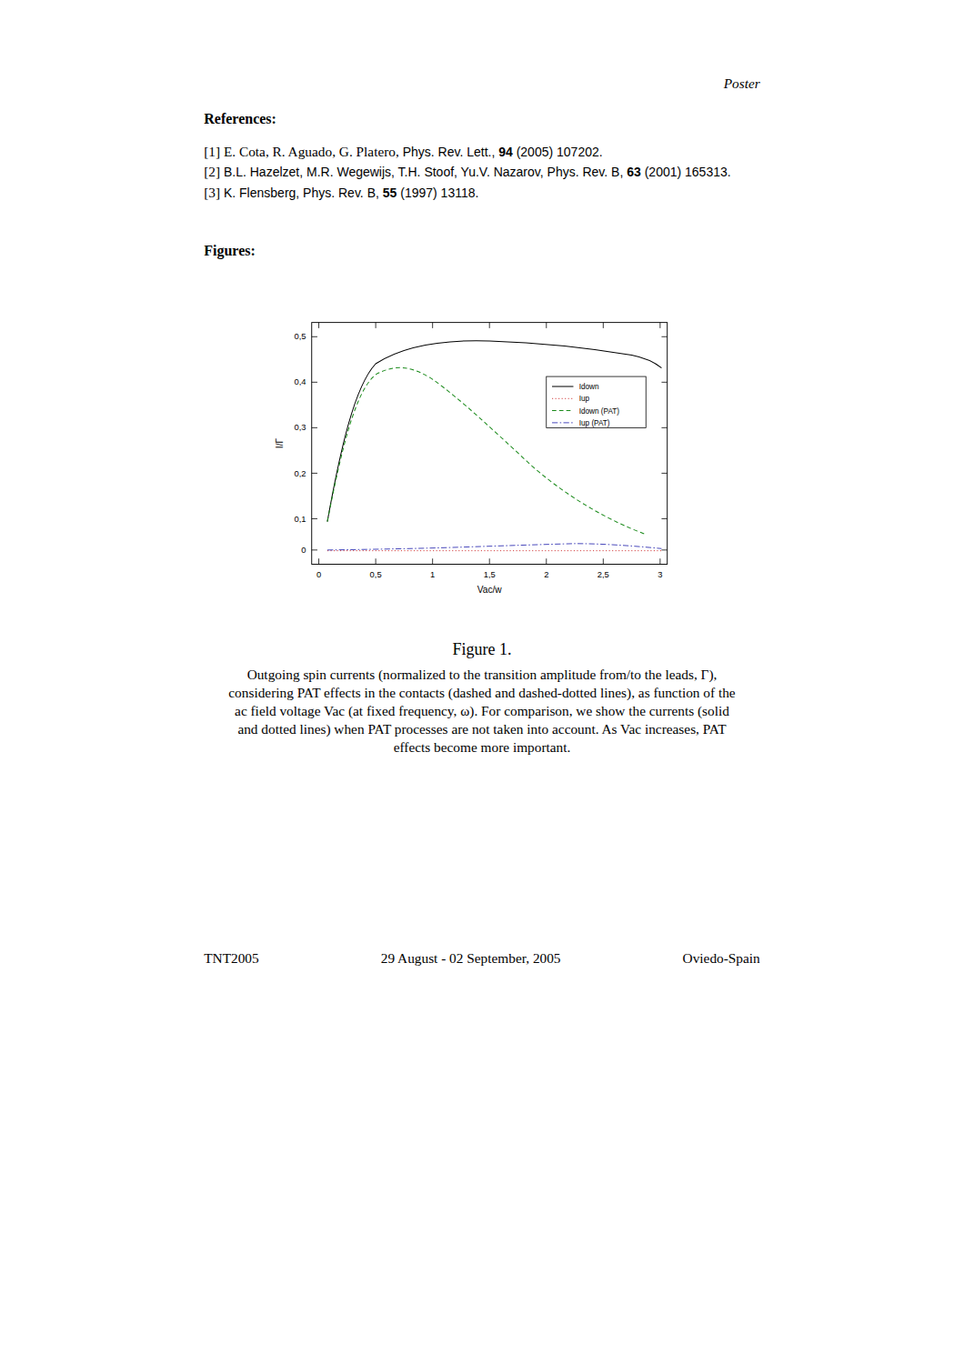Poster
References:
[1] E. Cota, R. Aguado, G. Platero, Phys. Rev. Lett., 94 (2005) 107202.
[2] B.L. Hazelzet, M.R. Wegewijs, T.H. Stoof, Yu.V. Nazarov, Phys. Rev. B, 63 (2001) 165313.
[3] K. Flensberg, Phys. Rev. B, 55 (1997) 13118.
Figures:
0,5 0,4 0,3 0,2 0,1 0 0 0,5 1 1,5 2 2,5 3 Vac/w I/Γ Idown Iup Idown (PAT) Iup (PAT)
Figure 1.
Outgoing spin currents (normalized to the transition amplitude from/to the leads, Γ), considering PAT effects in the contacts (dashed and dashed-dotted lines), as function of the ac field voltage Vac (at fixed frequency, ω). For comparison, we show the currents (solid and dotted lines) when PAT processes are not taken into account. As Vac increases, PAT effects become more important.
TNT2005 29 August - 02 September, 2005 Oviedo-Spain